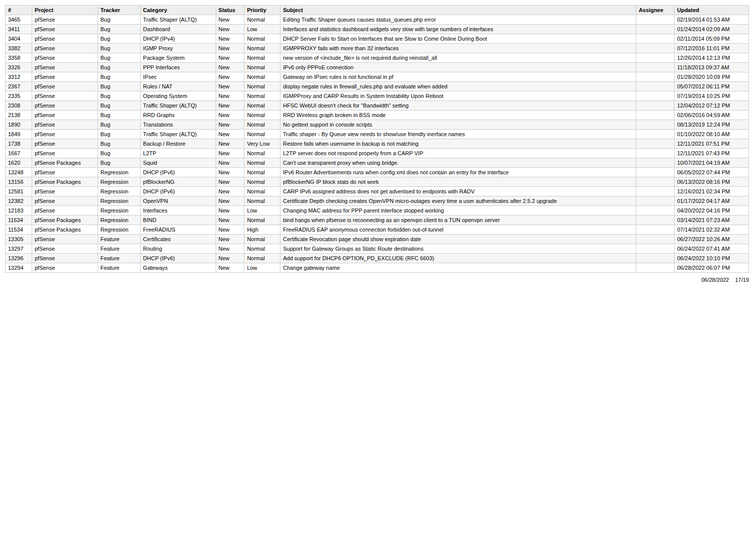| # | Project | Tracker | Category | Status | Priority | Subject | Assignee | Updated |
| --- | --- | --- | --- | --- | --- | --- | --- | --- |
| 3465 | pfSense | Bug | Traffic Shaper (ALTQ) | New | Normal | Editing Traffic Shaper queues causes status_queues.php error | | 02/19/2014 01:53 AM |
| 3411 | pfSense | Bug | Dashboard | New | Low | Interfaces and statistics dashboard widgets very slow with large numbers of interfaces | | 01/24/2014 02:09 AM |
| 3404 | pfSense | Bug | DHCP (IPv4) | New | Normal | DHCP Server Fails to Start on Interfaces that are Slow to Come Online During Boot | | 02/11/2014 05:09 PM |
| 3382 | pfSense | Bug | IGMP Proxy | New | Normal | IGMPPROXY fails with more than 32 interfaces | | 07/12/2016 11:01 PM |
| 3358 | pfSense | Bug | Package System | New | Normal | new version of <include_file> is not required during reinstall_all | | 12/26/2014 12:13 PM |
| 3326 | pfSense | Bug | PPP Interfaces | New | Normal | IPv6 only PPPoE connection | | 11/18/2013 09:37 AM |
| 3312 | pfSense | Bug | IPsec | New | Normal | Gateway on IPsec rules is not functional in pf | | 01/28/2020 10:09 PM |
| 2367 | pfSense | Bug | Rules / NAT | New | Normal | display negate rules in firewall_rules.php and evaluate when added | | 05/07/2012 06:11 PM |
| 2335 | pfSense | Bug | Operating System | New | Normal | IGMPProxy and CARP Results in System Instability Upon Reboot | | 07/19/2014 10:25 PM |
| 2308 | pfSense | Bug | Traffic Shaper (ALTQ) | New | Normal | HFSC WebUI doesn't check for "Bandwidth" setting | | 12/04/2012 07:12 PM |
| 2138 | pfSense | Bug | RRD Graphs | New | Normal | RRD Wireless graph broken in BSS mode | | 02/06/2016 04:59 AM |
| 1890 | pfSense | Bug | Translations | New | Normal | No gettext support in console scripts | | 08/13/2019 12:24 PM |
| 1849 | pfSense | Bug | Traffic Shaper (ALTQ) | New | Normal | Traffic shaper - By Queue view needs to show/use friendly inerface names | | 01/10/2022 08:10 AM |
| 1738 | pfSense | Bug | Backup / Restore | New | Very Low | Restore fails when username in backup is not matching | | 12/11/2021 07:51 PM |
| 1667 | pfSense | Bug | L2TP | New | Normal | L2TP server does not respond properly from a CARP VIP | | 12/11/2021 07:43 PM |
| 1620 | pfSense Packages | Bug | Squid | New | Normal | Can't use transparent proxy when using bridge. | | 10/07/2021 04:19 AM |
| 13248 | pfSense | Regression | DHCP (IPv6) | New | Normal | IPv6 Router Advertisements runs when config.xml does not contain an entry for the interface | | 06/05/2022 07:44 PM |
| 13156 | pfSense Packages | Regression | pfBlockerNG | New | Normal | pfBlockerNG IP block stats do not work | | 06/13/2022 08:16 PM |
| 12581 | pfSense | Regression | DHCP (IPv6) | New | Normal | CARP IPv6 assigned address does not get advertised to endpoints with RADV | | 12/16/2021 02:34 PM |
| 12382 | pfSense | Regression | OpenVPN | New | Normal | Certificate Depth checking creates OpenVPN micro-outages every time a user authenticates after 2.5.2 upgrade | | 01/17/2022 04:17 AM |
| 12183 | pfSense | Regression | Interfaces | New | Low | Changing MAC address for PPP parent interface stopped working | | 04/20/2022 04:16 PM |
| 11634 | pfSense Packages | Regression | BIND | New | Normal | bind hangs when pfsense is reconnecting as an openvpn client to a TUN openvpn server | | 03/14/2021 07:23 AM |
| 11534 | pfSense Packages | Regression | FreeRADIUS | New | High | FreeRADIUS EAP anonymous connection forbidden out-of-tunnel | | 07/14/2021 02:32 AM |
| 13305 | pfSense | Feature | Certificates | New | Normal | Certificate Revocation page should show expiration date | | 06/27/2022 10:26 AM |
| 13297 | pfSense | Feature | Routing | New | Normal | Support for Gateway Groups as Static Route destinations | | 06/24/2022 07:41 AM |
| 13296 | pfSense | Feature | DHCP (IPv6) | New | Normal | Add support for DHCP6 OPTION_PD_EXCLUDE (RFC 6603) | | 06/24/2022 10:10 PM |
| 13294 | pfSense | Feature | Gateways | New | Low | Change gateway name | | 06/28/2022 06:07 PM |
06/28/2022 17/19